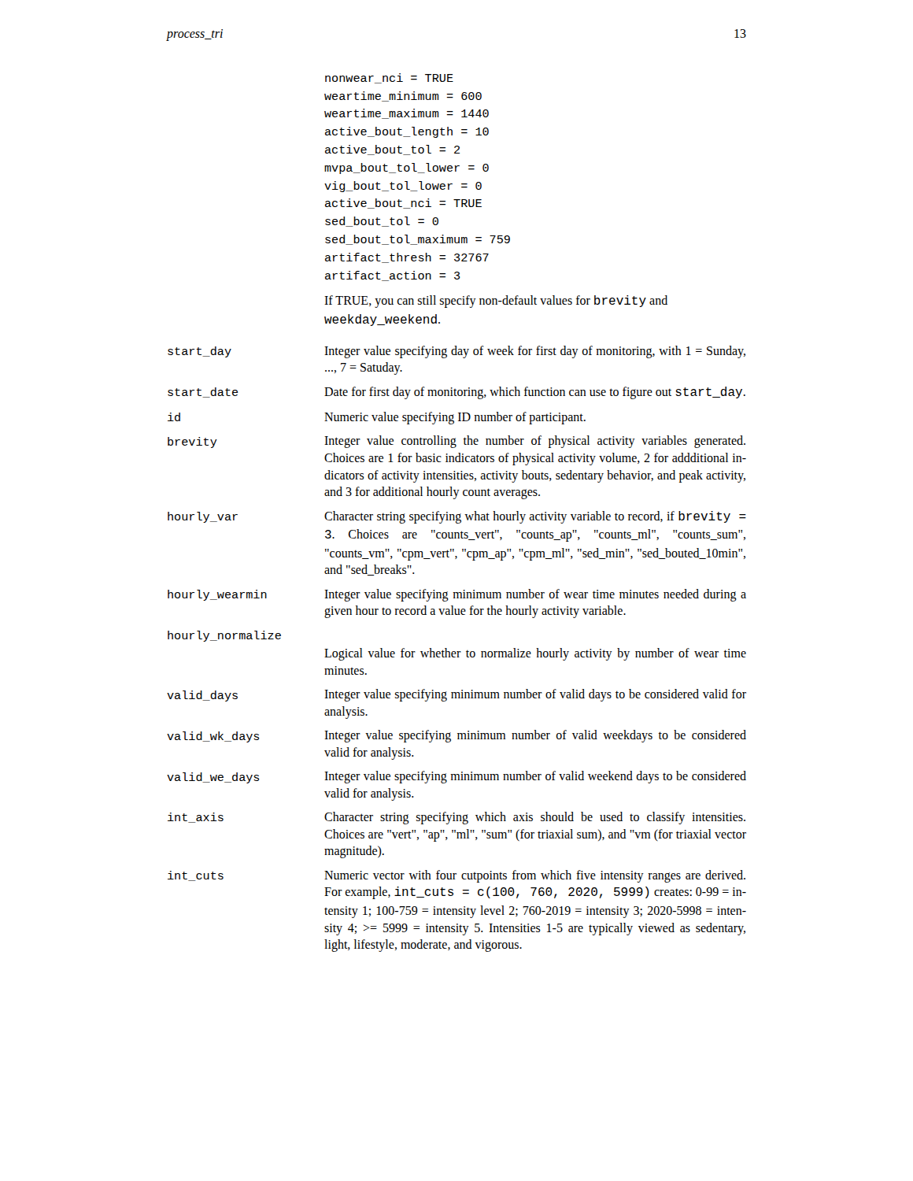process_tri 13
nonwear_nci = TRUE
weartime_minimum = 600
weartime_maximum = 1440
active_bout_length = 10
active_bout_tol = 2
mvpa_bout_tol_lower = 0
vig_bout_tol_lower = 0
active_bout_nci = TRUE
sed_bout_tol = 0
sed_bout_tol_maximum = 759
artifact_thresh = 32767
artifact_action = 3
If TRUE, you can still specify non-default values for brevity and weekday_weekend.
start_day
Integer value specifying day of week for first day of monitoring, with 1 = Sunday, ..., 7 = Satuday.
start_date
Date for first day of monitoring, which function can use to figure out start_day.
id
Numeric value specifying ID number of participant.
brevity
Integer value controlling the number of physical activity variables generated. Choices are 1 for basic indicators of physical activity volume, 2 for addditional indicators of activity intensities, activity bouts, sedentary behavior, and peak activity, and 3 for additional hourly count averages.
hourly_var
Character string specifying what hourly activity variable to record, if brevity = 3. Choices are "counts_vert", "counts_ap", "counts_ml", "counts_sum", "counts_vm", "cpm_vert", "cpm_ap", "cpm_ml", "sed_min", "sed_bouted_10min", and "sed_breaks".
hourly_wearmin
Integer value specifying minimum number of wear time minutes needed during a given hour to record a value for the hourly activity variable.
hourly_normalize
Logical value for whether to normalize hourly activity by number of wear time minutes.
valid_days
Integer value specifying minimum number of valid days to be considered valid for analysis.
valid_wk_days
Integer value specifying minimum number of valid weekdays to be considered valid for analysis.
valid_we_days
Integer value specifying minimum number of valid weekend days to be considered valid for analysis.
int_axis
Character string specifying which axis should be used to classify intensities. Choices are "vert", "ap", "ml", "sum" (for triaxial sum), and "vm (for triaxial vector magnitude).
int_cuts
Numeric vector with four cutpoints from which five intensity ranges are derived. For example, int_cuts = c(100, 760, 2020, 5999) creates: 0-99 = intensity 1; 100-759 = intensity level 2; 760-2019 = intensity 3; 2020-5998 = intensity 4; >= 5999 = intensity 5. Intensities 1-5 are typically viewed as sedentary, light, lifestyle, moderate, and vigorous.